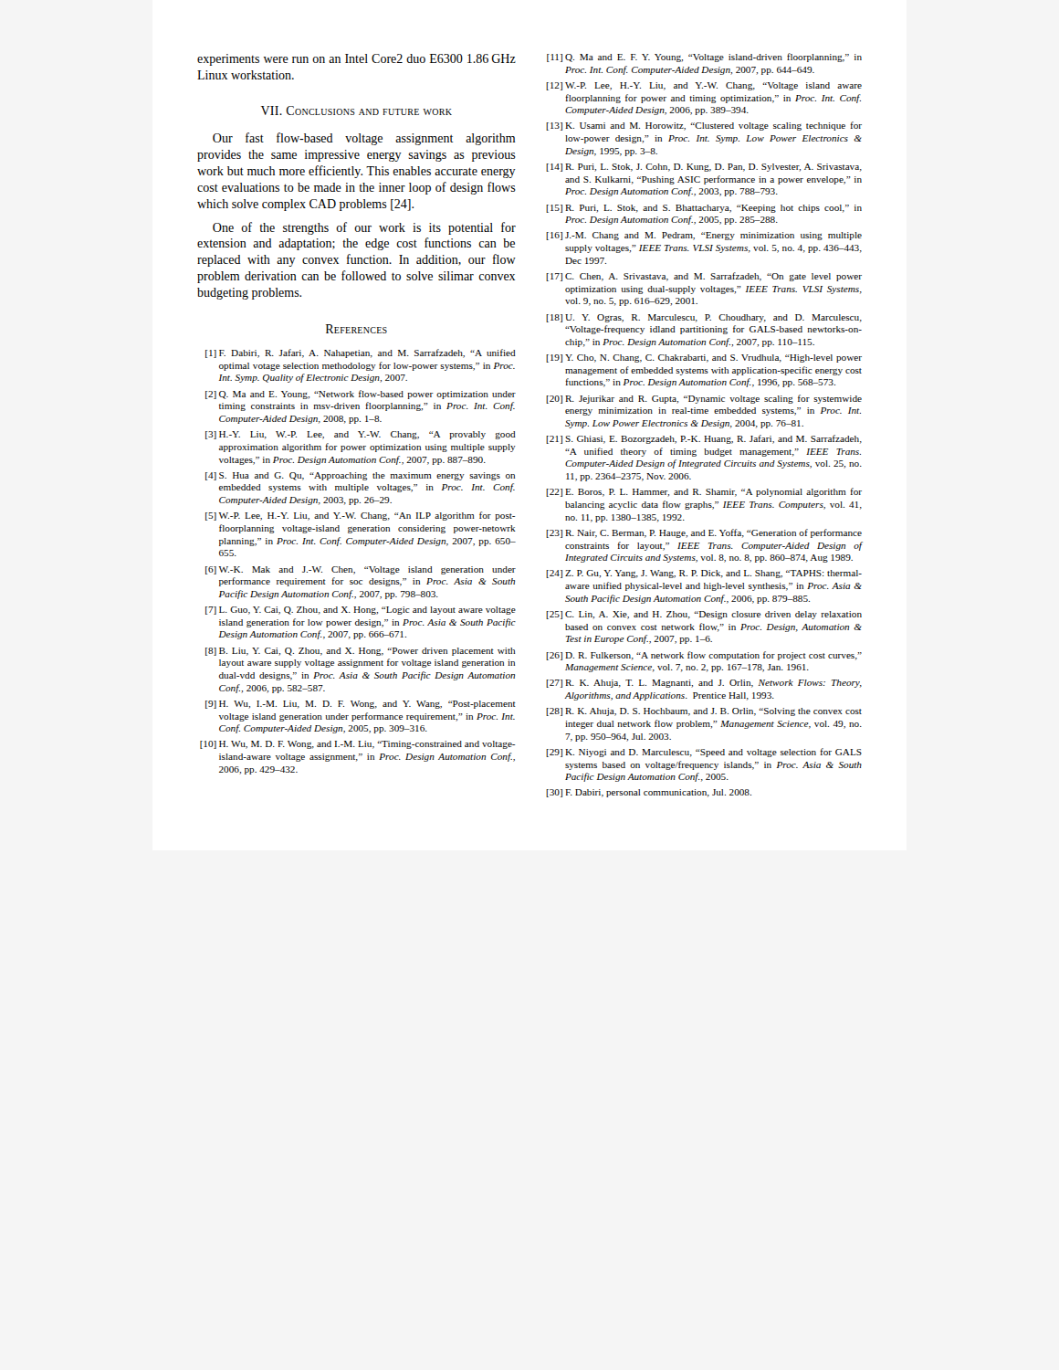experiments were run on an Intel Core2 duo E6300 1.86 GHz Linux workstation.
VII. Conclusions and future work
Our fast flow-based voltage assignment algorithm provides the same impressive energy savings as previous work but much more efficiently. This enables accurate energy cost evaluations to be made in the inner loop of design flows which solve complex CAD problems [24].
One of the strengths of our work is its potential for extension and adaptation; the edge cost functions can be replaced with any convex function. In addition, our flow problem derivation can be followed to solve silimar convex budgeting problems.
References
[1] F. Dabiri, R. Jafari, A. Nahapetian, and M. Sarrafzadeh, “A unified optimal votage selection methodology for low-power systems,” in Proc. Int. Symp. Quality of Electronic Design, 2007.
[2] Q. Ma and E. Young, “Network flow-based power optimization under timing constraints in msv-driven floorplanning,” in Proc. Int. Conf. Computer-Aided Design, 2008, pp. 1–8.
[3] H.-Y. Liu, W.-P. Lee, and Y.-W. Chang, “A provably good approximation algorithm for power optimization using multiple supply voltages,” in Proc. Design Automation Conf., 2007, pp. 887–890.
[4] S. Hua and G. Qu, “Approaching the maximum energy savings on embedded systems with multiple voltages,” in Proc. Int. Conf. Computer-Aided Design, 2003, pp. 26–29.
[5] W.-P. Lee, H.-Y. Liu, and Y.-W. Chang, “An ILP algorithm for post-floorplanning voltage-island generation considering power-netowrk planning,” in Proc. Int. Conf. Computer-Aided Design, 2007, pp. 650–655.
[6] W.-K. Mak and J.-W. Chen, “Voltage island generation under performance requirement for soc designs,” in Proc. Asia & South Pacific Design Automation Conf., 2007, pp. 798–803.
[7] L. Guo, Y. Cai, Q. Zhou, and X. Hong, “Logic and layout aware voltage island generation for low power design,” in Proc. Asia & South Pacific Design Automation Conf., 2007, pp. 666–671.
[8] B. Liu, Y. Cai, Q. Zhou, and X. Hong, “Power driven placement with layout aware supply voltage assignment for voltage island generation in dual-vdd designs,” in Proc. Asia & South Pacific Design Automation Conf., 2006, pp. 582–587.
[9] H. Wu, I.-M. Liu, M. D. F. Wong, and Y. Wang, “Post-placement voltage island generation under performance requirement,” in Proc. Int. Conf. Computer-Aided Design, 2005, pp. 309–316.
[10] H. Wu, M. D. F. Wong, and I.-M. Liu, “Timing-constrained and voltage-island-aware voltage assignment,” in Proc. Design Automation Conf., 2006, pp. 429–432.
[11] Q. Ma and E. F. Y. Young, “Voltage island-driven floorplanning,” in Proc. Int. Conf. Computer-Aided Design, 2007, pp. 644–649.
[12] W.-P. Lee, H.-Y. Liu, and Y.-W. Chang, “Voltage island aware floorplanning for power and timing optimization,” in Proc. Int. Conf. Computer-Aided Design, 2006, pp. 389–394.
[13] K. Usami and M. Horowitz, “Clustered voltage scaling technique for low-power design,” in Proc. Int. Symp. Low Power Electronics & Design, 1995, pp. 3–8.
[14] R. Puri, L. Stok, J. Cohn, D. Kung, D. Pan, D. Sylvester, A. Srivastava, and S. Kulkarni, “Pushing ASIC performance in a power envelope,” in Proc. Design Automation Conf., 2003, pp. 788–793.
[15] R. Puri, L. Stok, and S. Bhattacharya, “Keeping hot chips cool,” in Proc. Design Automation Conf., 2005, pp. 285–288.
[16] J.-M. Chang and M. Pedram, “Energy minimization using multiple supply voltages,” IEEE Trans. VLSI Systems, vol. 5, no. 4, pp. 436–443, Dec 1997.
[17] C. Chen, A. Srivastava, and M. Sarrafzadeh, “On gate level power optimization using dual-supply voltages,” IEEE Trans. VLSI Systems, vol. 9, no. 5, pp. 616–629, 2001.
[18] U. Y. Ogras, R. Marculescu, P. Choudhary, and D. Marculescu, “Voltage-frequency idland partitioning for GALS-based newtorks-on-chip,” in Proc. Design Automation Conf., 2007, pp. 110–115.
[19] Y. Cho, N. Chang, C. Chakrabarti, and S. Vrudhula, “High-level power management of embedded systems with application-specific energy cost functions,” in Proc. Design Automation Conf., 1996, pp. 568–573.
[20] R. Jejurikar and R. Gupta, “Dynamic voltage scaling for systemwide energy minimization in real-time embedded systems,” in Proc. Int. Symp. Low Power Electronics & Design, 2004, pp. 76–81.
[21] S. Ghiasi, E. Bozorgzadeh, P.-K. Huang, R. Jafari, and M. Sarrafzadeh, “A unified theory of timing budget management,” IEEE Trans. Computer-Aided Design of Integrated Circuits and Systems, vol. 25, no. 11, pp. 2364–2375, Nov. 2006.
[22] E. Boros, P. L. Hammer, and R. Shamir, “A polynomial algorithm for balancing acyclic data flow graphs,” IEEE Trans. Computers, vol. 41, no. 11, pp. 1380–1385, 1992.
[23] R. Nair, C. Berman, P. Hauge, and E. Yoffa, “Generation of performance constraints for layout,” IEEE Trans. Computer-Aided Design of Integrated Circuits and Systems, vol. 8, no. 8, pp. 860–874, Aug 1989.
[24] Z. P. Gu, Y. Yang, J. Wang, R. P. Dick, and L. Shang, “TAPHS: thermal-aware unified physical-level and high-level synthesis,” in Proc. Asia & South Pacific Design Automation Conf., 2006, pp. 879–885.
[25] C. Lin, A. Xie, and H. Zhou, “Design closure driven delay relaxation based on convex cost network flow,” in Proc. Design, Automation & Test in Europe Conf., 2007, pp. 1–6.
[26] D. R. Fulkerson, “A network flow computation for project cost curves,” Management Science, vol. 7, no. 2, pp. 167–178, Jan. 1961.
[27] R. K. Ahuja, T. L. Magnanti, and J. Orlin, Network Flows: Theory, Algorithms, and Applications. Prentice Hall, 1993.
[28] R. K. Ahuja, D. S. Hochbaum, and J. B. Orlin, “Solving the convex cost integer dual network flow problem,” Management Science, vol. 49, no. 7, pp. 950–964, Jul. 2003.
[29] K. Niyogi and D. Marculescu, “Speed and voltage selection for GALS systems based on voltage/frequency islands,” in Proc. Asia & South Pacific Design Automation Conf., 2005.
[30] F. Dabiri, personal communication, Jul. 2008.